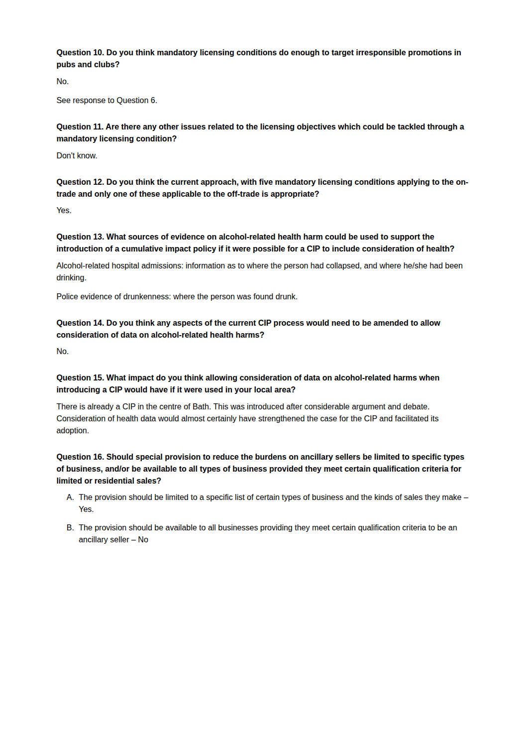Question 10. Do you think mandatory licensing conditions do enough to target irresponsible promotions in pubs and clubs?
No.
See response to Question 6.
Question 11. Are there any other issues related to the licensing objectives which could be tackled through a mandatory licensing condition?
Don't know.
Question 12. Do you think the current approach, with five mandatory licensing conditions applying to the on-trade and only one of these applicable to the off-trade is appropriate?
Yes.
Question 13. What sources of evidence on alcohol-related health harm could be used to support the introduction of a cumulative impact policy if it were possible for a CIP to include consideration of health?
Alcohol-related hospital admissions: information as to where the person had collapsed, and where he/she had been drinking.
Police evidence of drunkenness: where the person was found drunk.
Question 14. Do you think any aspects of the current CIP process would need to be amended to allow consideration of data on alcohol-related health harms?
No.
Question 15. What impact do you think allowing consideration of data on alcohol-related harms when introducing a CIP would have if it were used in your local area?
There is already a CIP in the centre of Bath. This was introduced after considerable argument and debate. Consideration of health data would almost certainly have strengthened the case for the CIP and facilitated its adoption.
Question 16. Should special provision to reduce the burdens on ancillary sellers be limited to specific types of business, and/or be available to all types of business provided they meet certain qualification criteria for limited or residential sales?
The provision should be limited to a specific list of certain types of business and the kinds of sales they make – Yes.
The provision should be available to all businesses providing they meet certain qualification criteria to be an ancillary seller – No